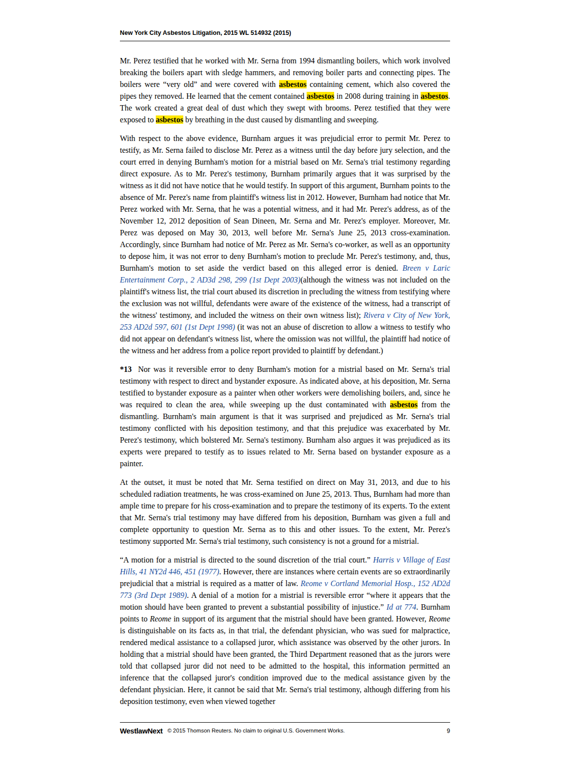New York City Asbestos Litigation, 2015 WL 514932 (2015)
Mr. Perez testified that he worked with Mr. Serna from 1994 dismantling boilers, which work involved breaking the boilers apart with sledge hammers, and removing boiler parts and connecting pipes. The boilers were “very old” and were covered with asbestos containing cement, which also covered the pipes they removed. He learned that the cement contained asbestos in 2008 during training in asbestos. The work created a great deal of dust which they swept with brooms. Perez testified that they were exposed to asbestos by breathing in the dust caused by dismantling and sweeping.
With respect to the above evidence, Burnham argues it was prejudicial error to permit Mr. Perez to testify, as Mr. Serna failed to disclose Mr. Perez as a witness until the day before jury selection, and the court erred in denying Burnham's motion for a mistrial based on Mr. Serna's trial testimony regarding direct exposure. As to Mr. Perez's testimony, Burnham primarily argues that it was surprised by the witness as it did not have notice that he would testify. In support of this argument, Burnham points to the absence of Mr. Perez's name from plaintiff's witness list in 2012. However, Burnham had notice that Mr. Perez worked with Mr. Serna, that he was a potential witness, and it had Mr. Perez's address, as of the November 12, 2012 deposition of Sean Dineen, Mr. Serna and Mr. Perez's employer. Moreover, Mr. Perez was deposed on May 30, 2013, well before Mr. Serna's June 25, 2013 cross-examination. Accordingly, since Burnham had notice of Mr. Perez as Mr. Serna's co-worker, as well as an opportunity to depose him, it was not error to deny Burnham's motion to preclude Mr. Perez's testimony, and, thus, Burnham's motion to set aside the verdict based on this alleged error is denied. Breen v Laric Entertainment Corp., 2 AD3d 298, 299 (1st Dept 2003)(although the witness was not included on the plaintiff's witness list, the trial court abused its discretion in precluding the witness from testifying where the exclusion was not willful, defendants were aware of the existence of the witness, had a transcript of the witness' testimony, and included the witness on their own witness list); Rivera v City of New York, 253 AD2d 597, 601 (1st Dept 1998) (it was not an abuse of discretion to allow a witness to testify who did not appear on defendant's witness list, where the omission was not willful, the plaintiff had notice of the witness and her address from a police report provided to plaintiff by defendant.)
*13 Nor was it reversible error to deny Burnham's motion for a mistrial based on Mr. Serna's trial testimony with respect to direct and bystander exposure. As indicated above, at his deposition, Mr. Serna testified to bystander exposure as a painter when other workers were demolishing boilers, and, since he was required to clean the area, while sweeping up the dust contaminated with asbestos from the dismantling. Burnham's main argument is that it was surprised and prejudiced as Mr. Serna's trial testimony conflicted with his deposition testimony, and that this prejudice was exacerbated by Mr. Perez's testimony, which bolstered Mr. Serna's testimony. Burnham also argues it was prejudiced as its experts were prepared to testify as to issues related to Mr. Serna based on bystander exposure as a painter.
At the outset, it must be noted that Mr. Serna testified on direct on May 31, 2013, and due to his scheduled radiation treatments, he was cross-examined on June 25, 2013. Thus, Burnham had more than ample time to prepare for his cross-examination and to prepare the testimony of its experts. To the extent that Mr. Serna's trial testimony may have differed from his deposition, Burnham was given a full and complete opportunity to question Mr. Serna as to this and other issues. To the extent, Mr. Perez's testimony supported Mr. Serna's trial testimony, such consistency is not a ground for a mistrial.
“A motion for a mistrial is directed to the sound discretion of the trial court.” Harris v Village of East Hills, 41 NY2d 446, 451 (1977). However, there are instances where certain events are so extraordinarily prejudicial that a mistrial is required as a matter of law. Reome v Cortland Memorial Hosp., 152 AD2d 773 (3rd Dept 1989). A denial of a motion for a mistrial is reversible error “where it appears that the motion should have been granted to prevent a substantial possibility of injustice.” Id at 774. Burnham points to Reome in support of its argument that the mistrial should have been granted. However, Reome is distinguishable on its facts as, in that trial, the defendant physician, who was sued for malpractice, rendered medical assistance to a collapsed juror, which assistance was observed by the other jurors. In holding that a mistrial should have been granted, the Third Department reasoned that as the jurors were told that collapsed juror did not need to be admitted to the hospital, this information permitted an inference that the collapsed juror's condition improved due to the medical assistance given by the defendant physician. Here, it cannot be said that Mr. Serna's trial testimony, although differing from his deposition testimony, even when viewed together
WestlawNext © 2015 Thomson Reuters. No claim to original U.S. Government Works. 9